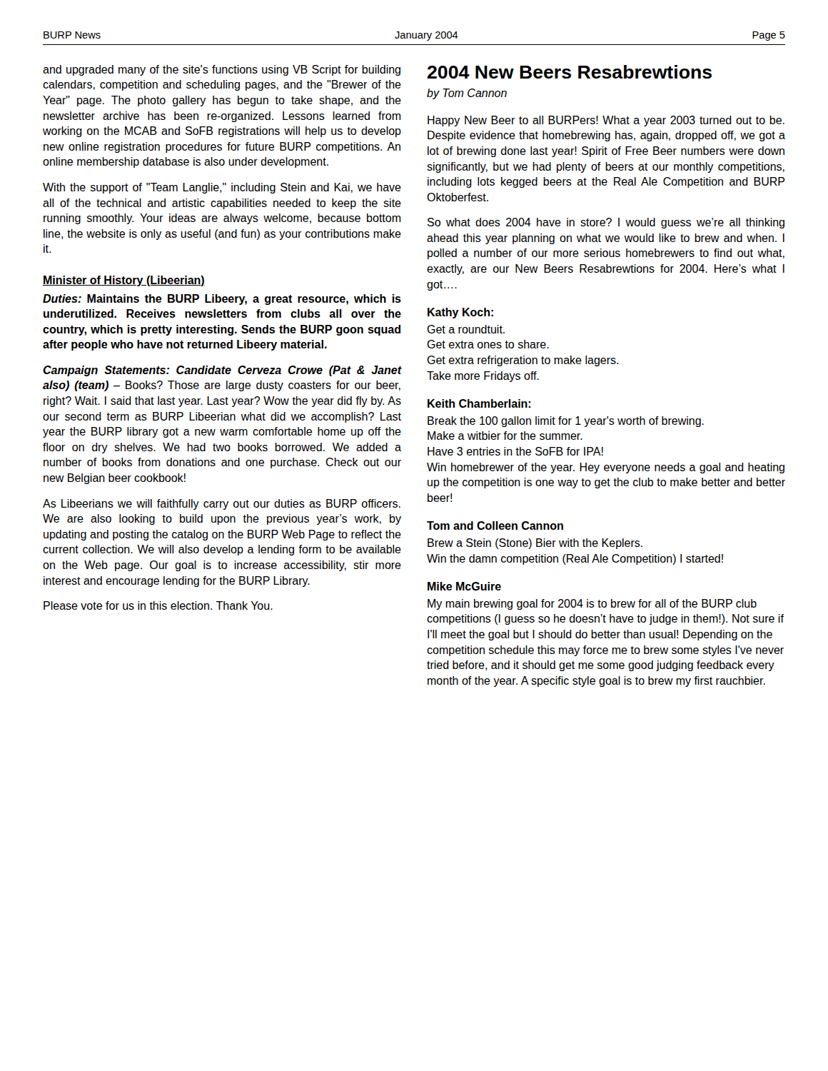BURP News
January 2004
Page 5
and upgraded many of the site's functions using VB Script for building calendars, competition and scheduling pages, and the "Brewer of the Year" page. The photo gallery has begun to take shape, and the newsletter archive has been re-organized. Lessons learned from working on the MCAB and SoFB registrations will help us to develop new online registration procedures for future BURP competitions. An online membership database is also under development.
With the support of "Team Langlie," including Stein and Kai, we have all of the technical and artistic capabilities needed to keep the site running smoothly. Your ideas are always welcome, because bottom line, the website is only as useful (and fun) as your contributions make it.
Minister of History (Libeerian)
Duties: Maintains the BURP Libeery, a great resource, which is underutilized. Receives newsletters from clubs all over the country, which is pretty interesting. Sends the BURP goon squad after people who have not returned Libeery material.
Campaign Statements: Candidate Cerveza Crowe (Pat & Janet also) (team) – Books? Those are large dusty coasters for our beer, right? Wait. I said that last year. Last year? Wow the year did fly by. As our second term as BURP Libeerian what did we accomplish? Last year the BURP library got a new warm comfortable home up off the floor on dry shelves. We had two books borrowed. We added a number of books from donations and one purchase. Check out our new Belgian beer cookbook!
As Libeerians we will faithfully carry out our duties as BURP officers. We are also looking to build upon the previous year’s work, by updating and posting the catalog on the BURP Web Page to reflect the current collection. We will also develop a lending form to be available on the Web page. Our goal is to increase accessibility, stir more interest and encourage lending for the BURP Library.
Please vote for us in this election. Thank You.
2004 New Beers Resabrewtions
by Tom Cannon
Happy New Beer to all BURPers! What a year 2003 turned out to be. Despite evidence that homebrewing has, again, dropped off, we got a lot of brewing done last year! Spirit of Free Beer numbers were down significantly, but we had plenty of beers at our monthly competitions, including lots kegged beers at the Real Ale Competition and BURP Oktoberfest.
So what does 2004 have in store? I would guess we’re all thinking ahead this year planning on what we would like to brew and when. I polled a number of our more serious homebrewers to find out what, exactly, are our New Beers Resabrewtions for 2004. Here’s what I got….
Kathy Koch:
Get a roundtuit.
Get extra ones to share.
Get extra refrigeration to make lagers.
Take more Fridays off.
Keith Chamberlain:
Break the 100 gallon limit for 1 year's worth of brewing.
Make a witbier for the summer.
Have 3 entries in the SoFB for IPA!
Win homebrewer of the year. Hey everyone needs a goal and heating up the competition is one way to get the club to make better and better beer!
Tom and Colleen Cannon
Brew a Stein (Stone) Bier with the Keplers.
Win the damn competition (Real Ale Competition) I started!
Mike McGuire
My main brewing goal for 2004 is to brew for all of the BURP club competitions (I guess so he doesn’t have to judge in them!). Not sure if I'll meet the goal but I should do better than usual! Depending on the competition schedule this may force me to brew some styles I've never tried before, and it should get me some good judging feedback every month of the year. A specific style goal is to brew my first rauchbier.